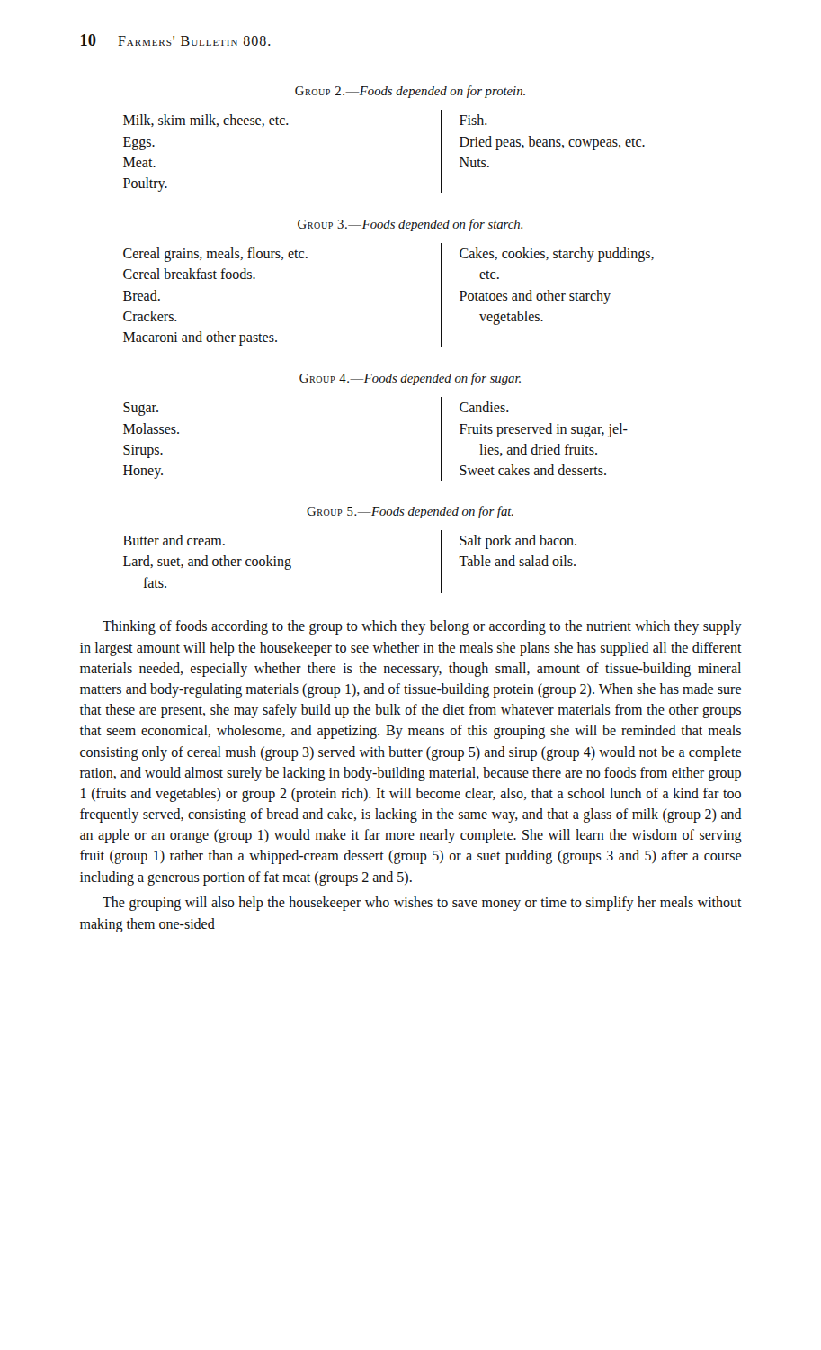10 Farmers' Bulletin 808.
Group 2.—Foods depended on for protein.
Milk, skim milk, cheese, etc.
Eggs.
Meat.
Poultry.
Fish.
Dried peas, beans, cowpeas, etc.
Nuts.
Group 3.—Foods depended on for starch.
Cereal grains, meals, flours, etc.
Cereal breakfast foods.
Bread.
Crackers.
Macaroni and other pastes.
Cakes, cookies, starchy puddings,etc.
Potatoes and other starchyvegetables.
Group 4.—Foods depended on for sugar.
Sugar.
Molasses.
Sirups.
Honey.
Candies.
Fruits preserved in sugar, jel-lies, and dried fruits.
Sweet cakes and desserts.
Group 5.—Foods depended on for fat.
Butter and cream.
Lard, suet, and other cookingfats.
Salt pork and bacon.
Table and salad oils.
Thinking of foods according to the group to which they belong or according to the nutrient which they supply in largest amount will help the housekeeper to see whether in the meals she plans she has supplied all the different materials needed, especially whether there is the necessary, though small, amount of tissue-building mineral matters and body-regulating materials (group 1), and of tissue-building protein (group 2). When she has made sure that these are present, she may safely build up the bulk of the diet from whatever materials from the other groups that seem economical, wholesome, and appetizing. By means of this grouping she will be reminded that meals consisting only of cereal mush (group 3) served with butter (group 5) and sirup (group 4) would not be a complete ration, and would almost surely be lacking in body-building material, because there are no foods from either group 1 (fruits and vegetables) or group 2 (protein rich). It will become clear, also, that a school lunch of a kind far too frequently served, consisting of bread and cake, is lacking in the same way, and that a glass of milk (group 2) and an apple or an orange (group 1) would make it far more nearly complete. She will learn the wisdom of serving fruit (group 1) rather than a whipped-cream dessert (group 5) or a suet pudding (groups 3 and 5) after a course including a generous portion of fat meat (groups 2 and 5).
The grouping will also help the housekeeper who wishes to save money or time to simplify her meals without making them one-sided